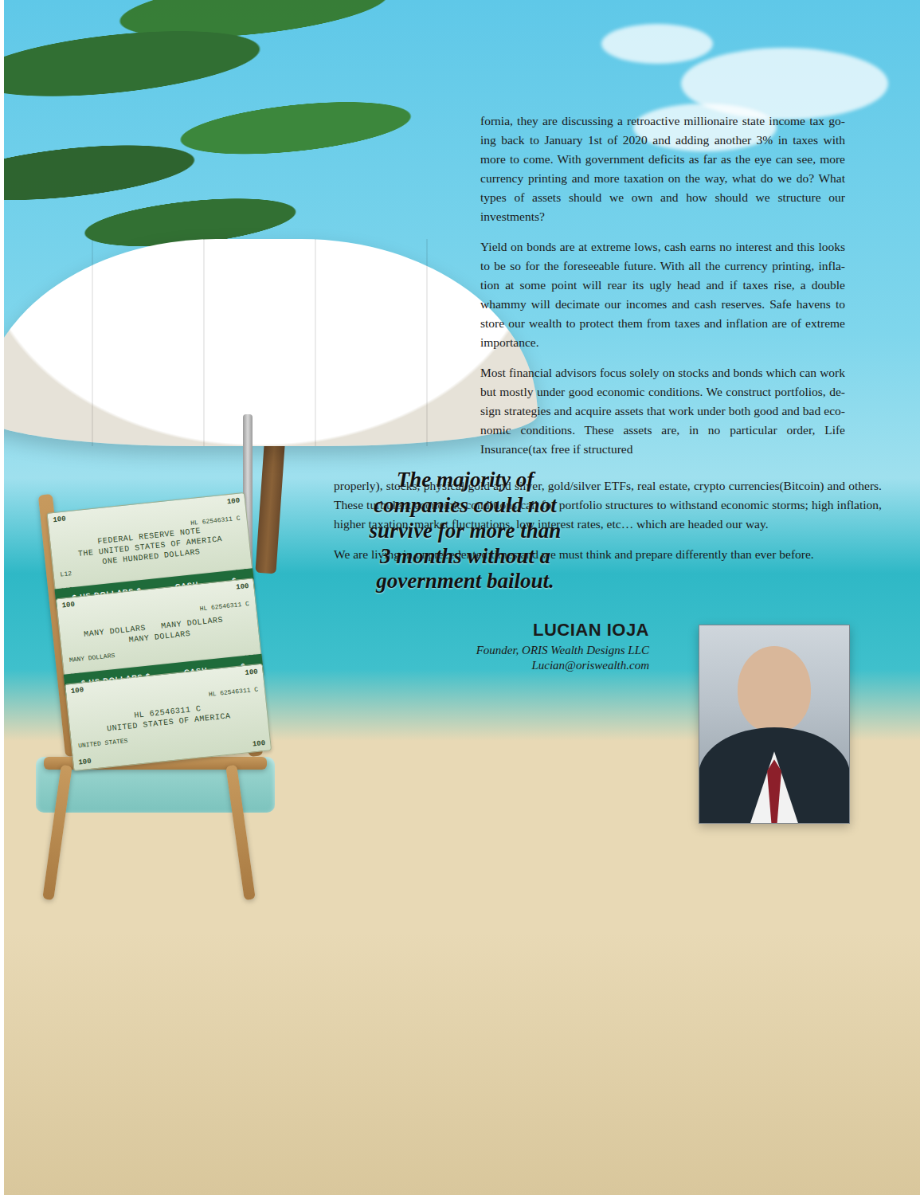100 100 100 100 HL 62546311 C L12 FEDERAL RESERVE NOTE
THE UNITED STATES OF AMERICA
ONE HUNDRED DOLLARS
$ US DOLLARS $CASH$
100 100 100 100 HL 62546311 C MANY DOLLARS MANY DOLLARS MANY DOLLARS MANY DOLLARS
$ US DOLLARS $CASH$
100 100 100 100 HL 62546311 C UNITED STATES HL 62546311 C
UNITED STATES OF AMERICA
fornia, they are discussing a retroactive millionaire state income tax going back to January 1st of 2020 and adding another 3% in taxes with more to come. With government deficits as far as the eye can see, more currency printing and more taxation on the way, what do we do? What types of assets should we own and how should we structure our investments?
Yield on bonds are at extreme lows, cash earns no interest and this looks to be so for the foreseeable future. With all the currency printing, inflation at some point will rear its ugly head and if taxes rise, a double whammy will decimate our incomes and cash reserves. Safe havens to store our wealth to protect them from taxes and inflation are of extreme importance.
Most financial advisors focus solely on stocks and bonds which can work but mostly under good economic conditions. We construct portfolios, design strategies and acquire assets that work under both good and bad economic conditions. These assets are, in no particular order, Life Insurance(tax free if structured
The majority of companies could not survive for more than 3 months without a government bailout.
properly), stocks, physical gold and silver, gold/silver ETFs, real estate, crypto currencies(Bitcoin) and others. These turbulent economic conditions call for portfolio structures to withstand economic storms; high inflation, higher taxation, market fluctuations, low interest rates, etc… which are headed our way.
We are living in unprecedented times and we must think and prepare differently than ever before.
LUCIAN IOJA
Founder, ORIS Wealth Designs LLC
Lucian@oriswealth.com
Lucian Ioja